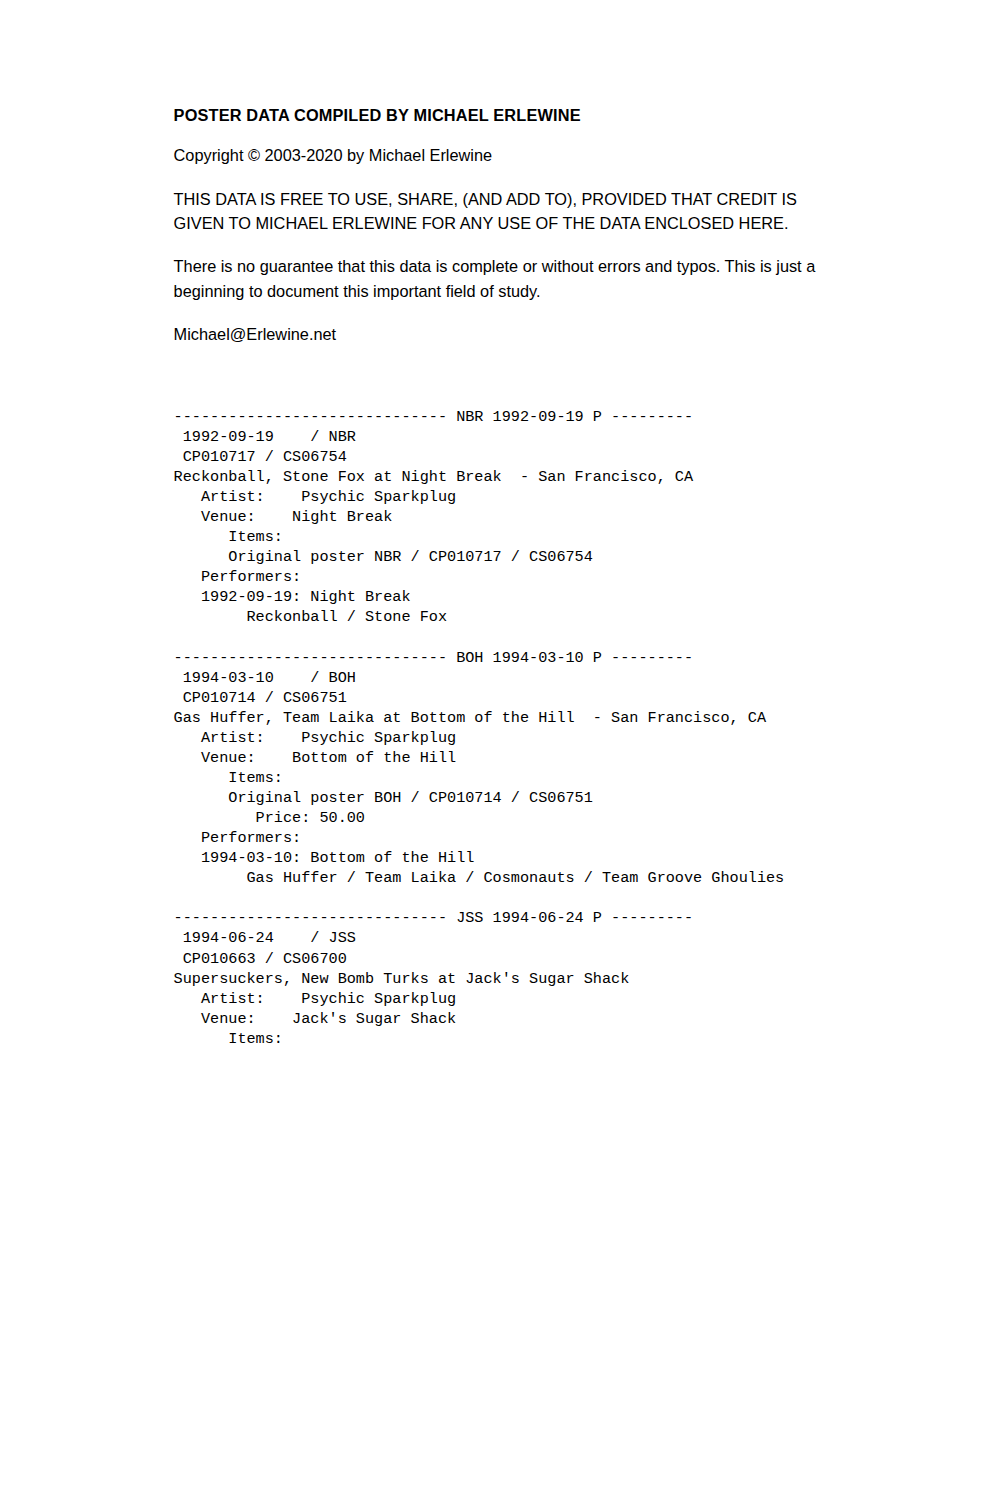POSTER DATA COMPILED BY MICHAEL ERLEWINE
Copyright © 2003-2020 by Michael Erlewine
THIS DATA IS FREE TO USE, SHARE, (AND ADD TO), PROVIDED THAT CREDIT IS GIVEN TO MICHAEL ERLEWINE FOR ANY USE OF THE DATA ENCLOSED HERE.
There is no guarantee that this data is complete or without errors and typos. This is just a beginning to document this important field of study.
Michael@Erlewine.net
------------------------------ NBR 1992-09-19 P ---------
 1992-09-19    / NBR 
 CP010717 / CS06754
Reckonball, Stone Fox at Night Break  - San Francisco, CA
   Artist:    Psychic Sparkplug
   Venue:    Night Break
      Items:
      Original poster NBR / CP010717 / CS06754
   Performers:
   1992-09-19: Night Break
        Reckonball / Stone Fox

------------------------------ BOH 1994-03-10 P ---------
 1994-03-10    / BOH 
 CP010714 / CS06751
Gas Huffer, Team Laika at Bottom of the Hill  - San Francisco, CA
   Artist:    Psychic Sparkplug
   Venue:    Bottom of the Hill
      Items:
      Original poster BOH / CP010714 / CS06751
         Price: 50.00
   Performers:
   1994-03-10: Bottom of the Hill
        Gas Huffer / Team Laika / Cosmonauts / Team Groove Ghoulies

------------------------------ JSS 1994-06-24 P ---------
 1994-06-24    / JSS 
 CP010663 / CS06700
Supersuckers, New Bomb Turks at Jack's Sugar Shack
   Artist:    Psychic Sparkplug
   Venue:    Jack's Sugar Shack
      Items: